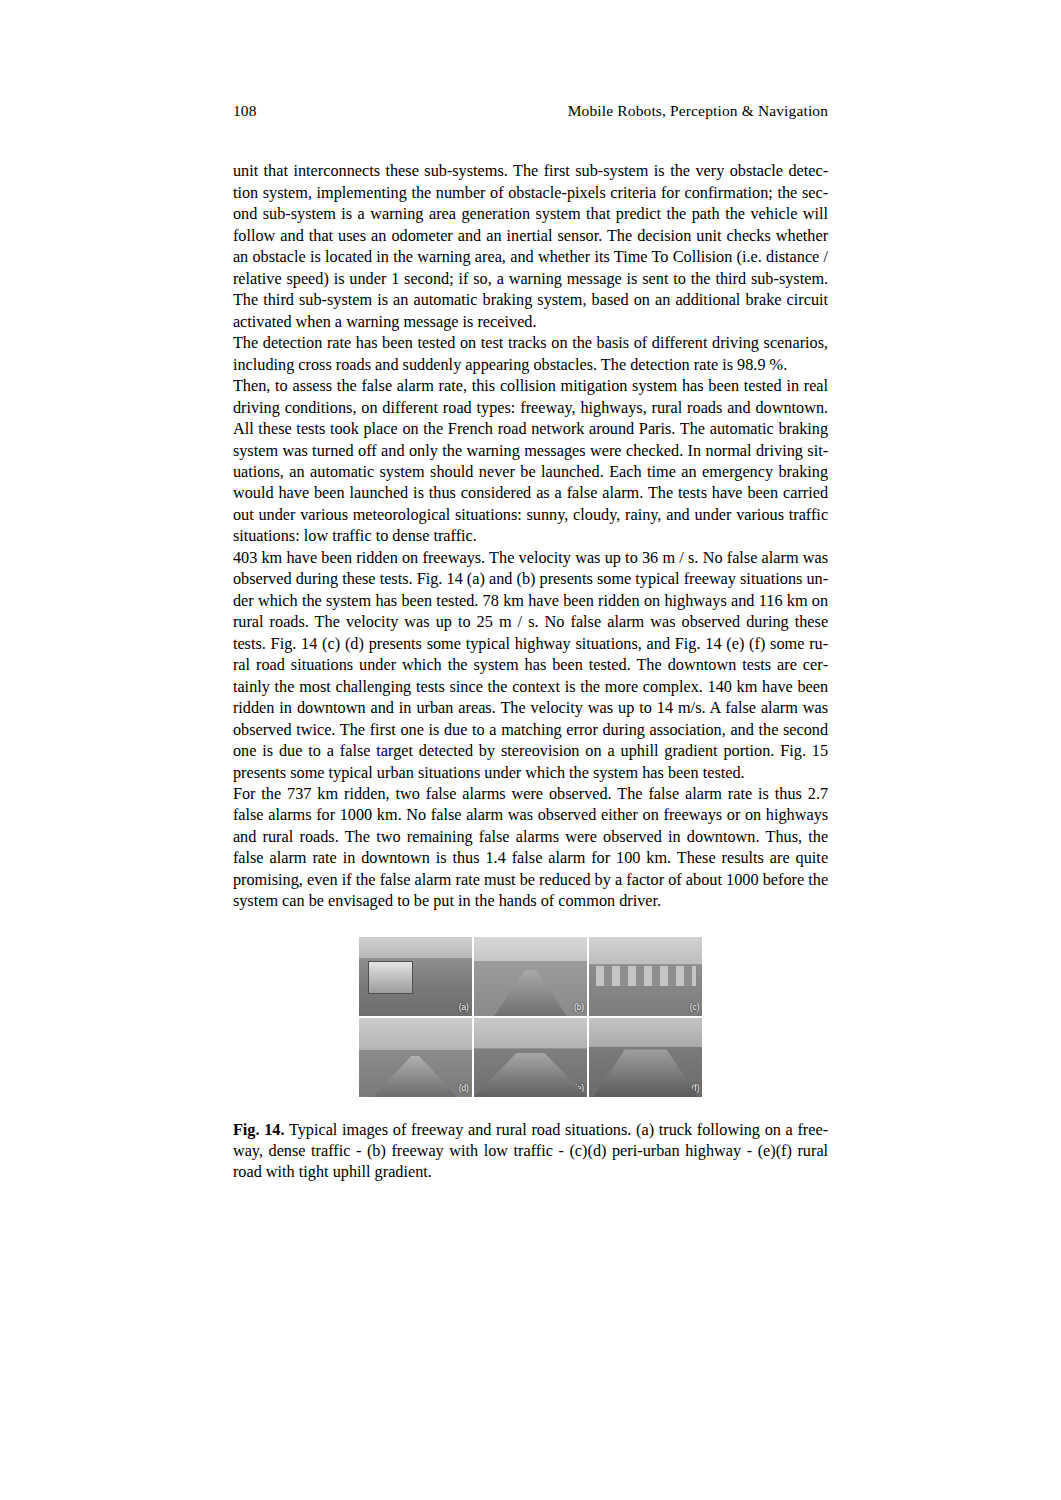108 Mobile Robots, Perception & Navigation
unit that interconnects these sub-systems. The first sub-system is the very obstacle detection system, implementing the number of obstacle-pixels criteria for confirmation; the second sub-system is a warning area generation system that predict the path the vehicle will follow and that uses an odometer and an inertial sensor. The decision unit checks whether an obstacle is located in the warning area, and whether its Time To Collision (i.e. distance / relative speed) is under 1 second; if so, a warning message is sent to the third sub-system. The third sub-system is an automatic braking system, based on an additional brake circuit activated when a warning message is received.
The detection rate has been tested on test tracks on the basis of different driving scenarios, including cross roads and suddenly appearing obstacles. The detection rate is 98.9 %.
Then, to assess the false alarm rate, this collision mitigation system has been tested in real driving conditions, on different road types: freeway, highways, rural roads and downtown. All these tests took place on the French road network around Paris. The automatic braking system was turned off and only the warning messages were checked. In normal driving situations, an automatic system should never be launched. Each time an emergency braking would have been launched is thus considered as a false alarm. The tests have been carried out under various meteorological situations: sunny, cloudy, rainy, and under various traffic situations: low traffic to dense traffic.
403 km have been ridden on freeways. The velocity was up to 36 m / s. No false alarm was observed during these tests. Fig. 14 (a) and (b) presents some typical freeway situations under which the system has been tested. 78 km have been ridden on highways and 116 km on rural roads. The velocity was up to 25 m / s. No false alarm was observed during these tests. Fig. 14 (c) (d) presents some typical highway situations, and Fig. 14 (e) (f) some rural road situations under which the system has been tested. The downtown tests are certainly the most challenging tests since the context is the more complex. 140 km have been ridden in downtown and in urban areas. The velocity was up to 14 m/s. A false alarm was observed twice. The first one is due to a matching error during association, and the second one is due to a false target detected by stereovision on a uphill gradient portion. Fig. 15 presents some typical urban situations under which the system has been tested.
For the 737 km ridden, two false alarms were observed. The false alarm rate is thus 2.7 false alarms for 1000 km. No false alarm was observed either on freeways or on highways and rural roads. The two remaining false alarms were observed in downtown. Thus, the false alarm rate in downtown is thus 1.4 false alarm for 100 km. These results are quite promising, even if the false alarm rate must be reduced by a factor of about 1000 before the system can be envisaged to be put in the hands of common driver.
(a)
(b)
(c)
(d)
(e)
(f)
Fig. 14. Typical images of freeway and rural road situations. (a) truck following on a freeway, dense traffic - (b) freeway with low traffic - (c)(d) peri-urban highway - (e)(f) rural road with tight uphill gradient.